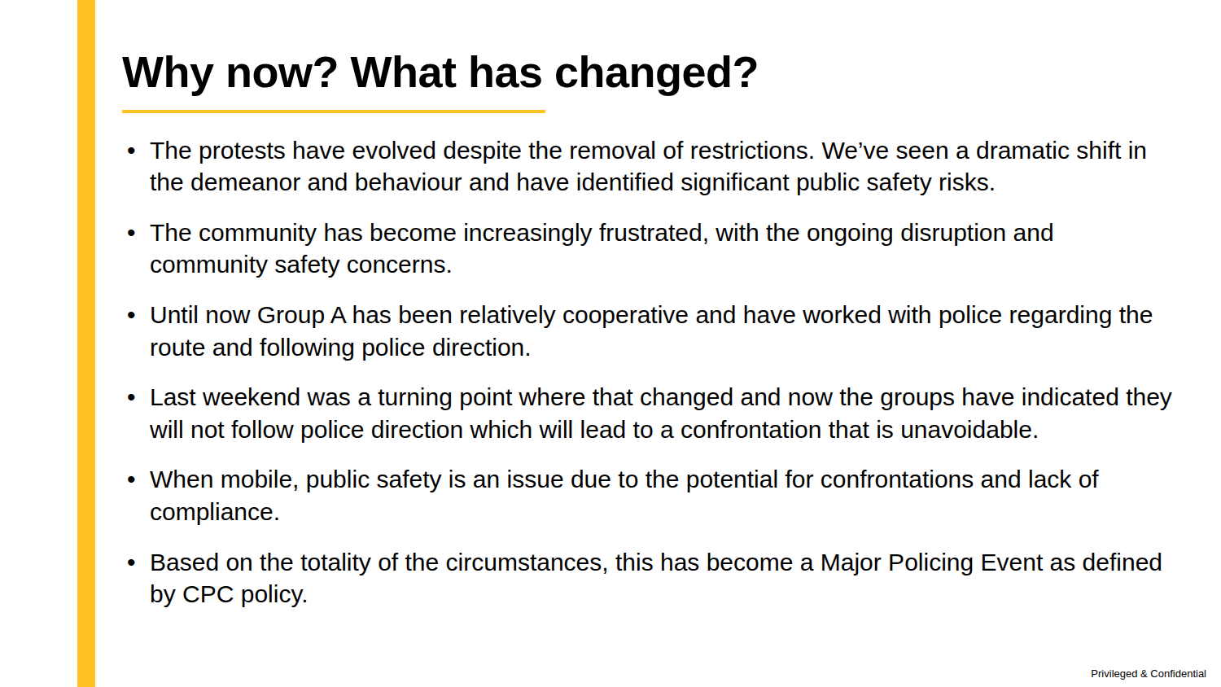Why now? What has changed?
The protests have evolved despite the removal of restrictions. We’ve seen a dramatic shift in the demeanor and behaviour and have identified significant public safety risks.
The community has become increasingly frustrated, with the ongoing disruption and community safety concerns.
Until now Group A has been relatively cooperative and have worked with police regarding the route and following police direction.
Last weekend was a turning point where that changed and now the groups have indicated they will not follow police direction which will lead to a confrontation that is unavoidable.
When mobile, public safety is an issue due to the potential for confrontations and lack of compliance.
Based on the totality of the circumstances, this has become a Major Policing Event as defined by CPC policy.
Privileged & Confidential